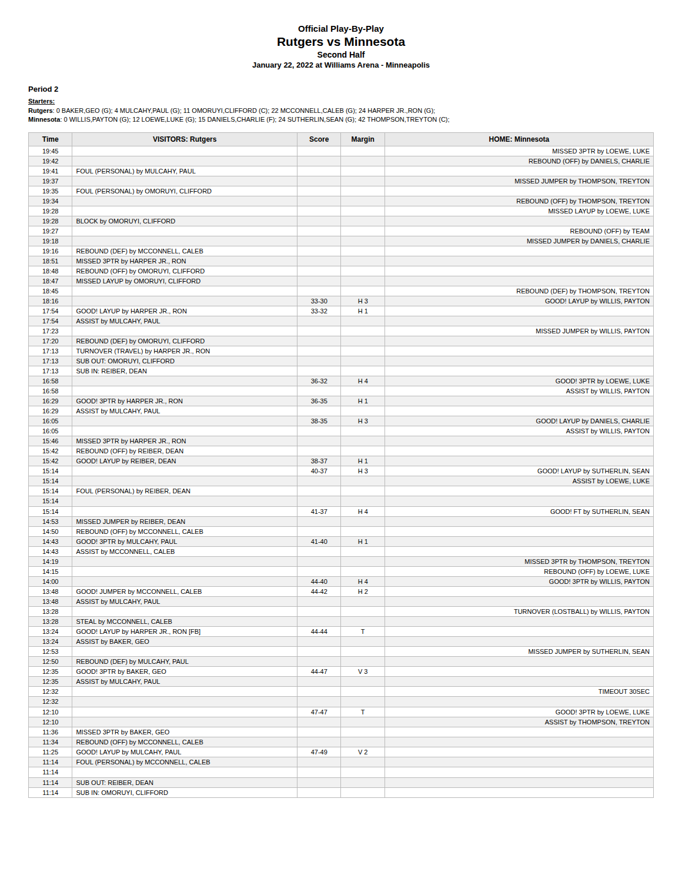Official Play-By-Play
Rutgers vs Minnesota
Second Half
January 22, 2022 at Williams Arena - Minneapolis
Period 2
Starters: Rutgers: 0 BAKER,GEO (G); 4 MULCAHY,PAUL (G); 11 OMORUYI,CLIFFORD (C); 22 MCCONNELL,CALEB (G); 24 HARPER JR.,RON (G);
Minnesota: 0 WILLIS,PAYTON (G); 12 LOEWE,LUKE (G); 15 DANIELS,CHARLIE (F); 24 SUTHERLIN,SEAN (G); 42 THOMPSON,TREYTON (C);
| Time | VISITORS: Rutgers | Score | Margin | HOME: Minnesota |
| --- | --- | --- | --- | --- |
| 19:45 | | | | MISSED 3PTR by LOEWE, LUKE |
| 19:42 | | | | REBOUND (OFF) by DANIELS, CHARLIE |
| 19:41 | FOUL (PERSONAL) by MULCAHY, PAUL | | | |
| 19:37 | | | | MISSED JUMPER by THOMPSON, TREYTON |
| 19:35 | FOUL (PERSONAL) by OMORUYI, CLIFFORD | | | |
| 19:34 | | | | REBOUND (OFF) by THOMPSON, TREYTON |
| 19:28 | | | | MISSED LAYUP by LOEWE, LUKE |
| 19:28 | BLOCK by OMORUYI, CLIFFORD | | | |
| 19:27 | | | | REBOUND (OFF) by TEAM |
| 19:18 | | | | MISSED JUMPER by DANIELS, CHARLIE |
| 19:16 | REBOUND (DEF) by MCCONNELL, CALEB | | | |
| 18:51 | MISSED 3PTR by HARPER JR., RON | | | |
| 18:48 | REBOUND (OFF) by OMORUYI, CLIFFORD | | | |
| 18:47 | MISSED LAYUP by OMORUYI, CLIFFORD | | | |
| 18:45 | | | | REBOUND (DEF) by THOMPSON, TREYTON |
| 18:16 | | 33-30 | H 3 | GOOD! LAYUP by WILLIS, PAYTON |
| 17:54 | GOOD! LAYUP by HARPER JR., RON | 33-32 | H 1 | |
| 17:54 | ASSIST by MULCAHY, PAUL | | | |
| 17:23 | | | | MISSED JUMPER by WILLIS, PAYTON |
| 17:20 | REBOUND (DEF) by OMORUYI, CLIFFORD | | | |
| 17:13 | TURNOVER (TRAVEL) by HARPER JR., RON | | | |
| 17:13 | SUB OUT: OMORUYI, CLIFFORD | | | |
| 17:13 | SUB IN: REIBER, DEAN | | | |
| 16:58 | | 36-32 | H 4 | GOOD! 3PTR by LOEWE, LUKE |
| 16:58 | | | | ASSIST by WILLIS, PAYTON |
| 16:29 | GOOD! 3PTR by HARPER JR., RON | 36-35 | H 1 | |
| 16:29 | ASSIST by MULCAHY, PAUL | | | |
| 16:05 | | 38-35 | H 3 | GOOD! LAYUP by DANIELS, CHARLIE |
| 16:05 | | | | ASSIST by WILLIS, PAYTON |
| 15:46 | MISSED 3PTR by HARPER JR., RON | | | |
| 15:42 | REBOUND (OFF) by REIBER, DEAN | | | |
| 15:42 | GOOD! LAYUP by REIBER, DEAN | 38-37 | H 1 | |
| 15:14 | | 40-37 | H 3 | GOOD! LAYUP by SUTHERLIN, SEAN |
| 15:14 | | | | ASSIST by LOEWE, LUKE |
| 15:14 | FOUL (PERSONAL) by REIBER, DEAN | | | |
| 15:14 | | | | |
| 15:14 | | 41-37 | H 4 | GOOD! FT by SUTHERLIN, SEAN |
| 14:53 | MISSED JUMPER by REIBER, DEAN | | | |
| 14:50 | REBOUND (OFF) by MCCONNELL, CALEB | | | |
| 14:43 | GOOD! 3PTR by MULCAHY, PAUL | 41-40 | H 1 | |
| 14:43 | ASSIST by MCCONNELL, CALEB | | | |
| 14:19 | | | | MISSED 3PTR by THOMPSON, TREYTON |
| 14:15 | | | | REBOUND (OFF) by LOEWE, LUKE |
| 14:00 | | 44-40 | H 4 | GOOD! 3PTR by WILLIS, PAYTON |
| 13:48 | GOOD! JUMPER by MCCONNELL, CALEB | 44-42 | H 2 | |
| 13:48 | ASSIST by MULCAHY, PAUL | | | |
| 13:28 | | | | TURNOVER (LOSTBALL) by WILLIS, PAYTON |
| 13:28 | STEAL by MCCONNELL, CALEB | | | |
| 13:24 | GOOD! LAYUP by HARPER JR., RON [FB] | 44-44 | T | |
| 13:24 | ASSIST by BAKER, GEO | | | |
| 12:53 | | | | MISSED JUMPER by SUTHERLIN, SEAN |
| 12:50 | REBOUND (DEF) by MULCAHY, PAUL | | | |
| 12:35 | GOOD! 3PTR by BAKER, GEO | 44-47 | V 3 | |
| 12:35 | ASSIST by MULCAHY, PAUL | | | |
| 12:32 | | | | TIMEOUT 30SEC |
| 12:32 | | | | |
| 12:10 | | 47-47 | T | GOOD! 3PTR by LOEWE, LUKE |
| 12:10 | | | | ASSIST by THOMPSON, TREYTON |
| 11:36 | MISSED 3PTR by BAKER, GEO | | | |
| 11:34 | REBOUND (OFF) by MCCONNELL, CALEB | | | |
| 11:25 | GOOD! LAYUP by MULCAHY, PAUL | 47-49 | V 2 | |
| 11:14 | FOUL (PERSONAL) by MCCONNELL, CALEB | | | |
| 11:14 | | | | |
| 11:14 | SUB OUT: REIBER, DEAN | | | |
| 11:14 | SUB IN: OMORUYI, CLIFFORD | | | |